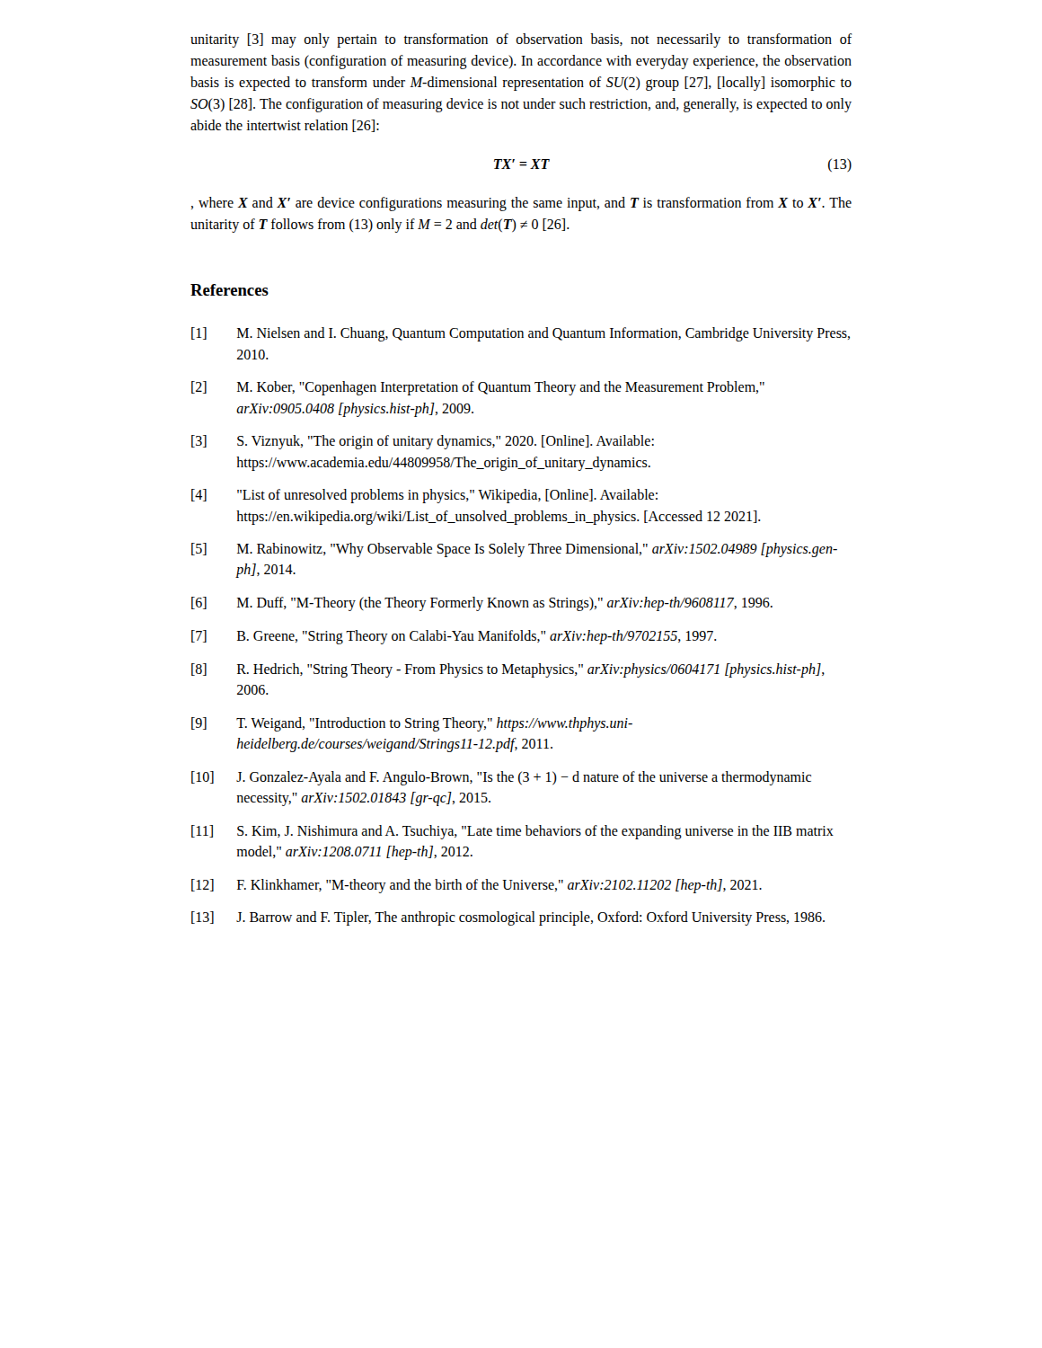unitarity [3] may only pertain to transformation of observation basis, not necessarily to transformation of measurement basis (configuration of measuring device). In accordance with everyday experience, the observation basis is expected to transform under M-dimensional representation of SU(2) group [27], [locally] isomorphic to SO(3) [28]. The configuration of measuring device is not under such restriction, and, generally, is expected to only abide the intertwist relation [26]:
TX′ = XT (13)
, where X and X′ are device configurations measuring the same input, and T is transformation from X to X′. The unitarity of T follows from (13) only if M = 2 and det(T) ≠ 0 [26].
References
[1] M. Nielsen and I. Chuang, Quantum Computation and Quantum Information, Cambridge University Press, 2010.
[2] M. Kober, "Copenhagen Interpretation of Quantum Theory and the Measurement Problem," arXiv:0905.0408 [physics.hist-ph], 2009.
[3] S. Viznyuk, "The origin of unitary dynamics," 2020. [Online]. Available: https://www.academia.edu/44809958/The_origin_of_unitary_dynamics.
[4]"List of unresolved problems in physics," Wikipedia, [Online]. Available: https://en.wikipedia.org/wiki/List_of_unsolved_problems_in_physics. [Accessed 12 2021].
[5] M. Rabinowitz, "Why Observable Space Is Solely Three Dimensional," arXiv:1502.04989 [physics.gen-ph], 2014.
[6] M. Duff, "M-Theory (the Theory Formerly Known as Strings)," arXiv:hep-th/9608117, 1996.
[7] B. Greene, "String Theory on Calabi-Yau Manifolds," arXiv:hep-th/9702155, 1997.
[8] R. Hedrich, "String Theory - From Physics to Metaphysics," arXiv:physics/0604171 [physics.hist-ph], 2006.
[9] T. Weigand, "Introduction to String Theory," https://www.thphys.uni-heidelberg.de/courses/weigand/Strings11-12.pdf, 2011.
[10] J. Gonzalez-Ayala and F. Angulo-Brown, "Is the (3 + 1) − d nature of the universe a thermodynamic necessity," arXiv:1502.01843 [gr-qc], 2015.
[11] S. Kim, J. Nishimura and A. Tsuchiya, "Late time behaviors of the expanding universe in the IIB matrix model," arXiv:1208.0711 [hep-th], 2012.
[12] F. Klinkhamer, "M-theory and the birth of the Universe," arXiv:2102.11202 [hep-th], 2021.
[13] J. Barrow and F. Tipler, The anthropic cosmological principle, Oxford: Oxford University Press, 1986.